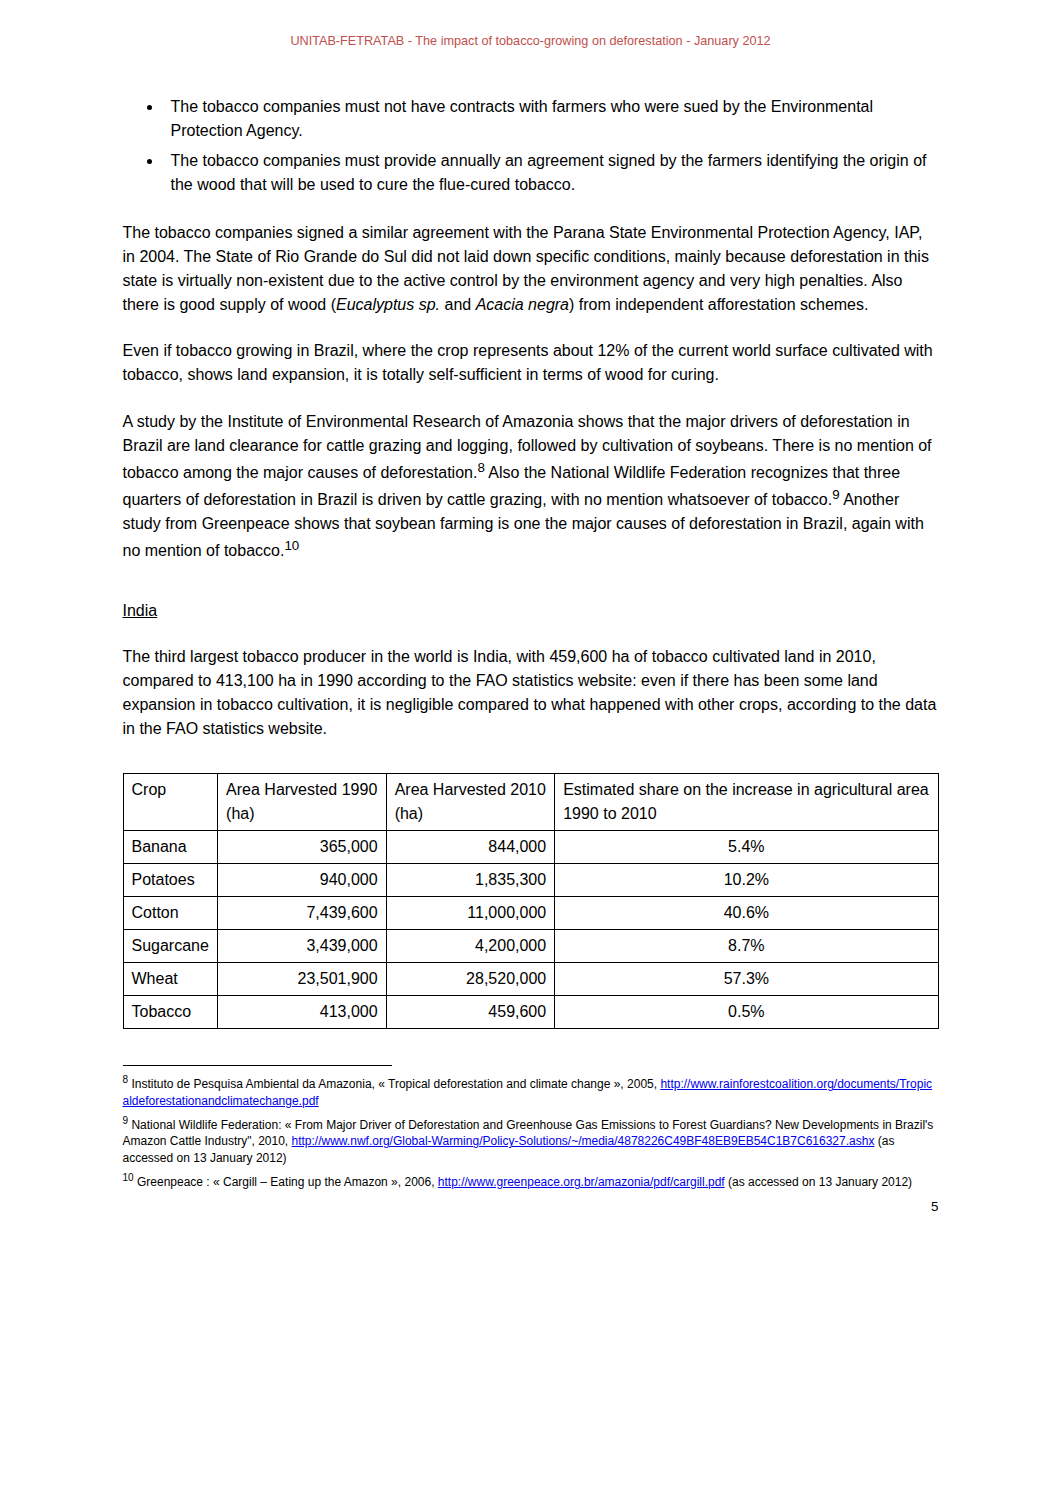UNITAB-FETRATAB - The impact of tobacco-growing on deforestation - January 2012
The tobacco companies must not have contracts with farmers who were sued by the Environmental Protection Agency.
The tobacco companies must provide annually an agreement signed by the farmers identifying the origin of the wood that will be used to cure the flue-cured tobacco.
The tobacco companies signed a similar agreement with the Parana State Environmental Protection Agency, IAP, in 2004. The State of Rio Grande do Sul did not laid down specific conditions, mainly because deforestation in this state is virtually non-existent due to the active control by the environment agency and very high penalties. Also there is good supply of wood (Eucalyptus sp. and Acacia negra) from independent afforestation schemes.
Even if tobacco growing in Brazil, where the crop represents about 12% of the current world surface cultivated with tobacco, shows land expansion, it is totally self-sufficient in terms of wood for curing.
A study by the Institute of Environmental Research of Amazonia shows that the major drivers of deforestation in Brazil are land clearance for cattle grazing and logging, followed by cultivation of soybeans. There is no mention of tobacco among the major causes of deforestation.8 Also the National Wildlife Federation recognizes that three quarters of deforestation in Brazil is driven by cattle grazing, with no mention whatsoever of tobacco.9 Another study from Greenpeace shows that soybean farming is one the major causes of deforestation in Brazil, again with no mention of tobacco.10
India
The third largest tobacco producer in the world is India, with 459,600 ha of tobacco cultivated land in 2010, compared to 413,100 ha in 1990 according to the FAO statistics website: even if there has been some land expansion in tobacco cultivation, it is negligible compared to what happened with other crops, according to the data in the FAO statistics website.
| Crop | Area Harvested 1990 (ha) | Area Harvested 2010 (ha) | Estimated share on the increase in agricultural area 1990 to 2010 |
| --- | --- | --- | --- |
| Banana | 365,000 | 844,000 | 5.4% |
| Potatoes | 940,000 | 1,835,300 | 10.2% |
| Cotton | 7,439,600 | 11,000,000 | 40.6% |
| Sugarcane | 3,439,000 | 4,200,000 | 8.7% |
| Wheat | 23,501,900 | 28,520,000 | 57.3% |
| Tobacco | 413,000 | 459,600 | 0.5% |
8 Instituto de Pesquisa Ambiental da Amazonia, « Tropical deforestation and climate change », 2005, http://www.rainforestcoalition.org/documents/Tropicaldeforestationandclimatechange.pdf
9 National Wildlife Federation: « From Major Driver of Deforestation and Greenhouse Gas Emissions to Forest Guardians? New Developments in Brazil's Amazon Cattle Industry", 2010, http://www.nwf.org/Global-Warming/Policy-Solutions/~/media/4878226C49BF48EB9EB54C1B7C616327.ashx (as accessed on 13 January 2012)
10 Greenpeace : « Cargill – Eating up the Amazon », 2006, http://www.greenpeace.org.br/amazonia/pdf/cargill.pdf (as accessed on 13 January 2012)
5